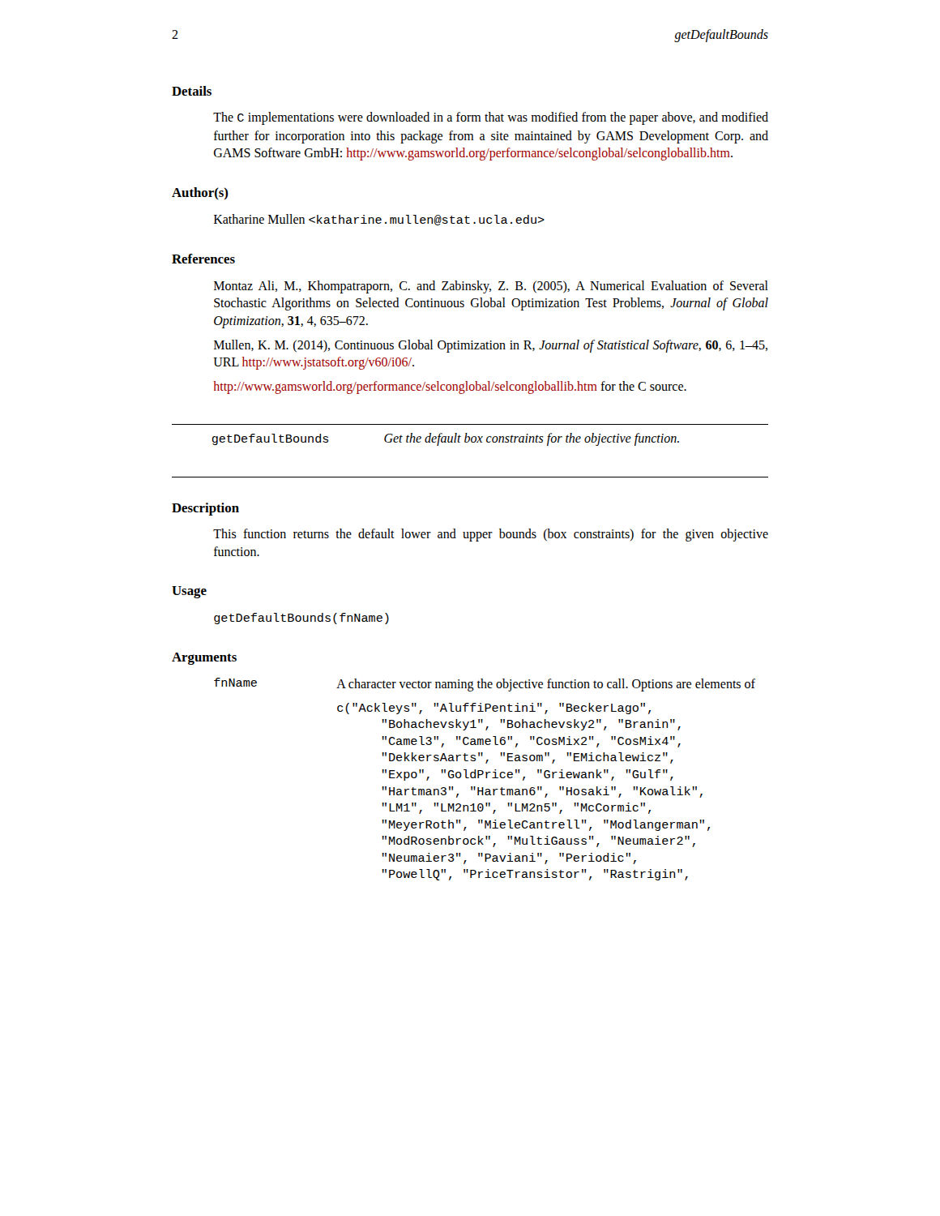2 getDefaultBounds
Details
The C implementations were downloaded in a form that was modified from the paper above, and modified further for incorporation into this package from a site maintained by GAMS Development Corp. and GAMS Software GmbH: http://www.gamsworld.org/performance/selconglobal/selcongloballib.htm.
Author(s)
Katharine Mullen <katharine.mullen@stat.ucla.edu>
References
Montaz Ali, M., Khompatraporn, C. and Zabinsky, Z. B. (2005), A Numerical Evaluation of Several Stochastic Algorithms on Selected Continuous Global Optimization Test Problems, Journal of Global Optimization, 31, 4, 635–672.
Mullen, K. M. (2014), Continuous Global Optimization in R, Journal of Statistical Software, 60, 6, 1–45, URL http://www.jstatsoft.org/v60/i06/.
http://www.gamsworld.org/performance/selconglobal/selcongloballib.htm for the C source.
getDefaultBounds Get the default box constraints for the objective function.
Description
This function returns the default lower and upper bounds (box constraints) for the given objective function.
Usage
getDefaultBounds(fnName)
Arguments
fnName
A character vector naming the objective function to call. Options are elements of
c("Ackleys", "AluffiPentini", "BeckerLago",
      "Bohachevsky1", "Bohachevsky2", "Branin",
      "Camel3", "Camel6", "CosMix2", "CosMix4",
      "DekkersAarts", "Easom", "EMichalewicz",
      "Expo", "GoldPrice", "Griewank", "Gulf",
      "Hartman3", "Hartman6", "Hosaki", "Kowalik",
      "LM1", "LM2n10", "LM2n5", "McCormic",
      "MeyerRoth", "MieleCantrell", "Modlangerman",
      "ModRosenbrock", "MultiGauss", "Neumaier2",
      "Neumaier3", "Paviani", "Periodic",
      "PowellQ", "PriceTransistor", "Rastrigin",